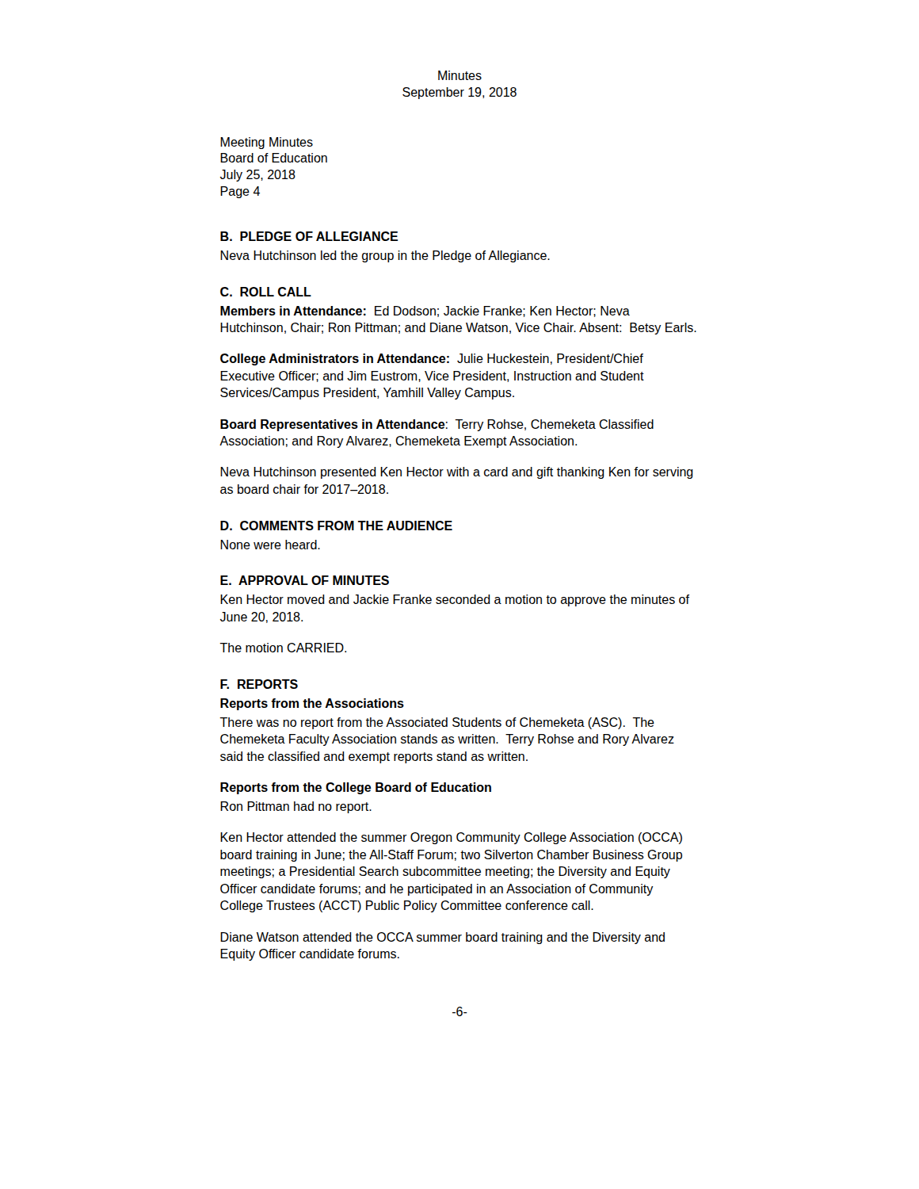Minutes
September 19, 2018
Meeting Minutes
Board of Education
July 25, 2018
Page 4
B. PLEDGE OF ALLEGIANCE
Neva Hutchinson led the group in the Pledge of Allegiance.
C. ROLL CALL
Members in Attendance: Ed Dodson; Jackie Franke; Ken Hector; Neva Hutchinson, Chair; Ron Pittman; and Diane Watson, Vice Chair. Absent: Betsy Earls.
College Administrators in Attendance: Julie Huckestein, President/Chief Executive Officer; and Jim Eustrom, Vice President, Instruction and Student Services/Campus President, Yamhill Valley Campus.
Board Representatives in Attendance: Terry Rohse, Chemeketa Classified Association; and Rory Alvarez, Chemeketa Exempt Association.
Neva Hutchinson presented Ken Hector with a card and gift thanking Ken for serving as board chair for 2017–2018.
D. COMMENTS FROM THE AUDIENCE
None were heard.
E. APPROVAL OF MINUTES
Ken Hector moved and Jackie Franke seconded a motion to approve the minutes of
June 20, 2018.
The motion CARRIED.
F. REPORTS
Reports from the Associations
There was no report from the Associated Students of Chemeketa (ASC). The Chemeketa Faculty Association stands as written. Terry Rohse and Rory Alvarez said the classified and exempt reports stand as written.
Reports from the College Board of Education
Ron Pittman had no report.
Ken Hector attended the summer Oregon Community College Association (OCCA) board training in June; the All-Staff Forum; two Silverton Chamber Business Group meetings; a Presidential Search subcommittee meeting; the Diversity and Equity Officer candidate forums; and he participated in an Association of Community College Trustees (ACCT) Public Policy Committee conference call.
Diane Watson attended the OCCA summer board training and the Diversity and Equity Officer candidate forums.
-6-